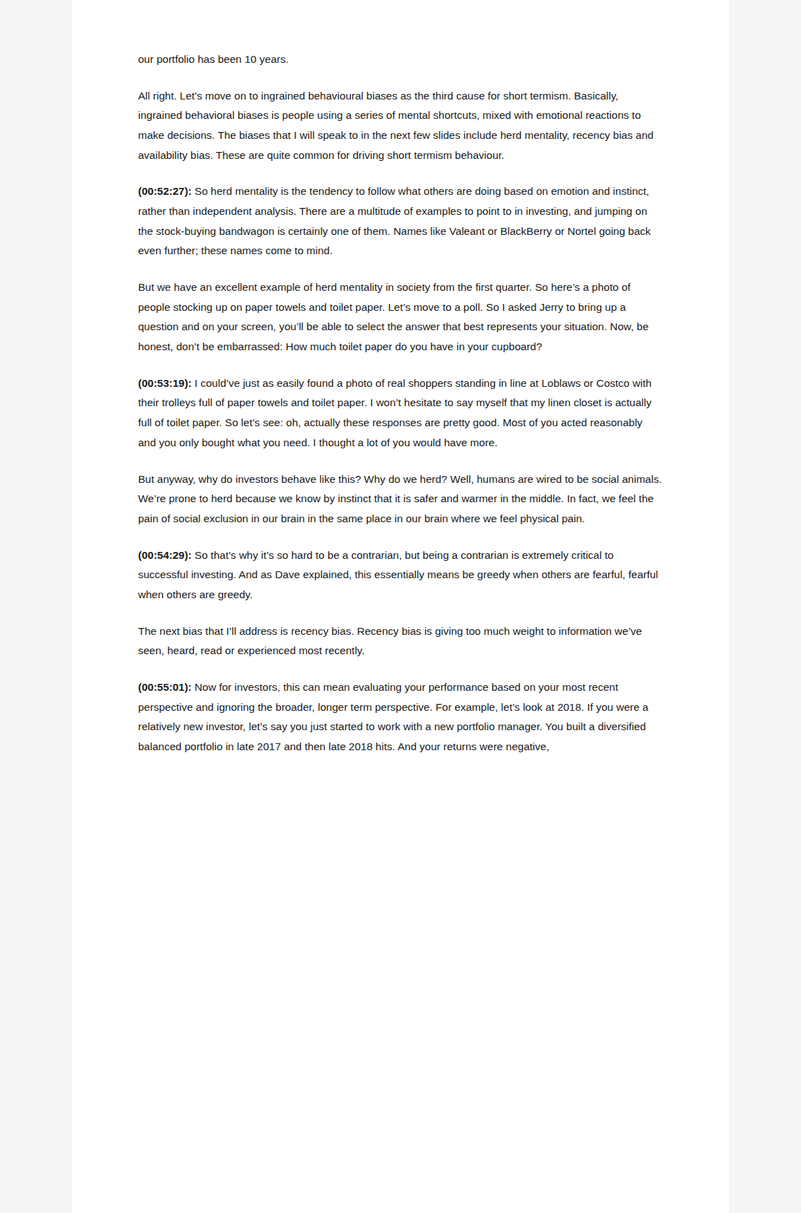our portfolio has been 10 years.
All right. Let’s move on to ingrained behavioural biases as the third cause for short termism. Basically, ingrained behavioral biases is people using a series of mental shortcuts, mixed with emotional reactions to make decisions. The biases that I will speak to in the next few slides include herd mentality, recency bias and availability bias. These are quite common for driving short termism behaviour.
(00:52:27): So herd mentality is the tendency to follow what others are doing based on emotion and instinct, rather than independent analysis. There are a multitude of examples to point to in investing, and jumping on the stock-buying bandwagon is certainly one of them. Names like Valeant or BlackBerry or Nortel going back even further; these names come to mind.
But we have an excellent example of herd mentality in society from the first quarter. So here’s a photo of people stocking up on paper towels and toilet paper. Let’s move to a poll. So I asked Jerry to bring up a question and on your screen, you’ll be able to select the answer that best represents your situation. Now, be honest, don’t be embarrassed: How much toilet paper do you have in your cupboard?
(00:53:19): I could’ve just as easily found a photo of real shoppers standing in line at Loblaws or Costco with their trolleys full of paper towels and toilet paper. I won’t hesitate to say myself that my linen closet is actually full of toilet paper. So let’s see: oh, actually these responses are pretty good. Most of you acted reasonably and you only bought what you need. I thought a lot of you would have more.
But anyway, why do investors behave like this? Why do we herd? Well, humans are wired to be social animals. We’re prone to herd because we know by instinct that it is safer and warmer in the middle. In fact, we feel the pain of social exclusion in our brain in the same place in our brain where we feel physical pain.
(00:54:29): So that’s why it’s so hard to be a contrarian, but being a contrarian is extremely critical to successful investing. And as Dave explained, this essentially means be greedy when others are fearful, fearful when others are greedy.
The next bias that I’ll address is recency bias. Recency bias is giving too much weight to information we’ve seen, heard, read or experienced most recently.
(00:55:01): Now for investors, this can mean evaluating your performance based on your most recent perspective and ignoring the broader, longer term perspective. For example, let’s look at 2018. If you were a relatively new investor, let’s say you just started to work with a new portfolio manager. You built a diversified balanced portfolio in late 2017 and then late 2018 hits. And your returns were negative,
18